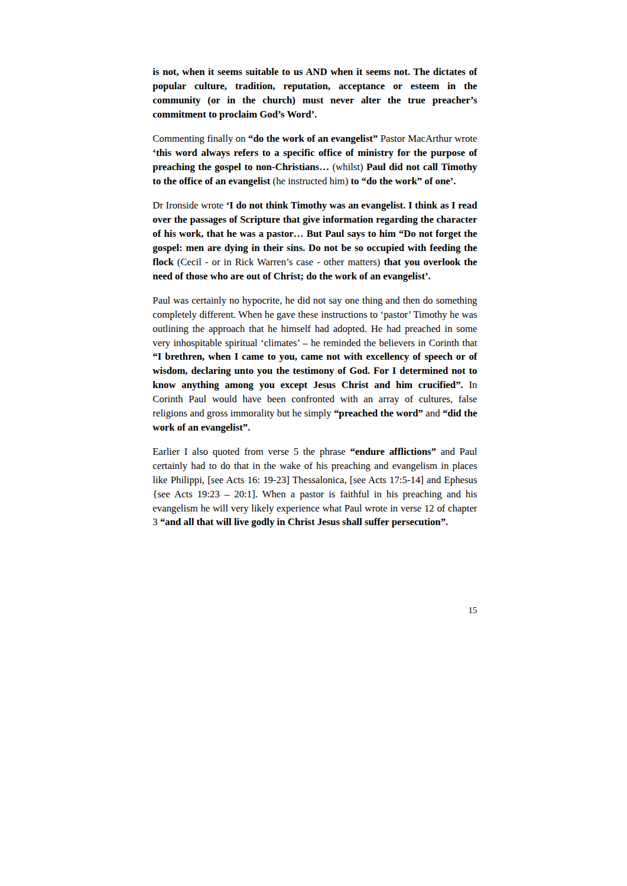is not, when it seems suitable to us AND when it seems not. The dictates of popular culture, tradition, reputation, acceptance or esteem in the community (or in the church) must never alter the true preacher’s commitment to proclaim God’s Word’.
Commenting finally on “do the work of an evangelist” Pastor MacArthur wrote ‘this word always refers to a specific office of ministry for the purpose of preaching the gospel to non-Christians… (whilst) Paul did not call Timothy to the office of an evangelist (he instructed him) to “do the work” of one’.
Dr Ironside wrote ‘I do not think Timothy was an evangelist. I think as I read over the passages of Scripture that give information regarding the character of his work, that he was a pastor… But Paul says to him “Do not forget the gospel: men are dying in their sins. Do not be so occupied with feeding the flock (Cecil - or in Rick Warren’s case - other matters) that you overlook the need of those who are out of Christ; do the work of an evangelist’.
Paul was certainly no hypocrite, he did not say one thing and then do something completely different. When he gave these instructions to ‘pastor’ Timothy he was outlining the approach that he himself had adopted. He had preached in some very inhospitable spiritual ‘climates’ – he reminded the believers in Corinth that “I brethren, when I came to you, came not with excellency of speech or of wisdom, declaring unto you the testimony of God. For I determined not to know anything among you except Jesus Christ and him crucified”. In Corinth Paul would have been confronted with an array of cultures, false religions and gross immorality but he simply “preached the word” and “did the work of an evangelist”.
Earlier I also quoted from verse 5 the phrase “endure afflictions” and Paul certainly had to do that in the wake of his preaching and evangelism in places like Philippi, [see Acts 16: 19-23] Thessalonica, [see Acts 17:5-14] and Ephesus {see Acts 19:23 – 20:1]. When a pastor is faithful in his preaching and his evangelism he will very likely experience what Paul wrote in verse 12 of chapter 3 “and all that will live godly in Christ Jesus shall suffer persecution”.
15